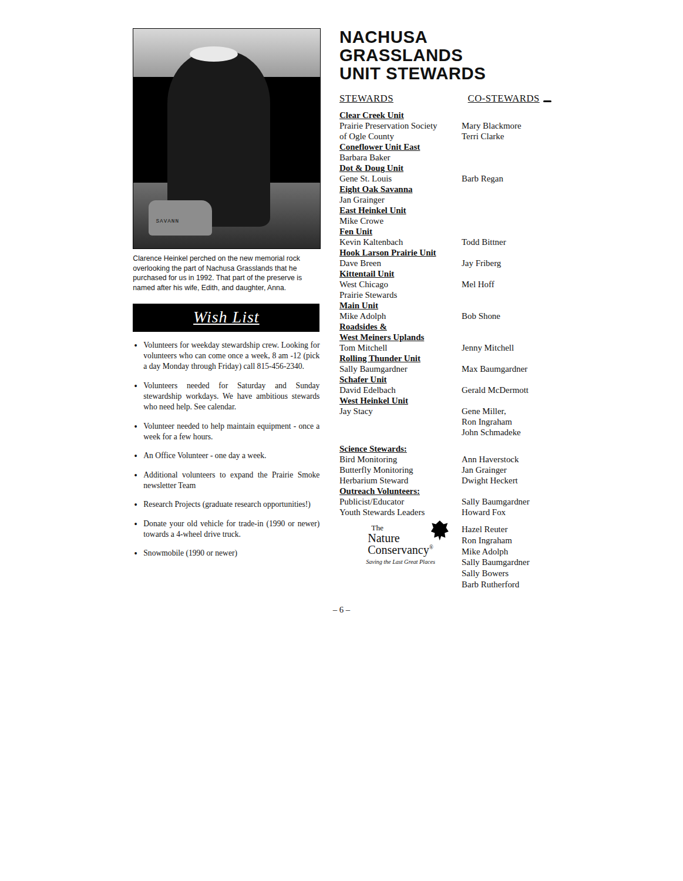SAVANN
Clarence Heinkel perched on the new memorial rock overlooking the part of Nachusa Grasslands that he purchased for us in 1992. That part of the preserve is named after his wife, Edith, and daughter, Anna.
Wish List
Volunteers for weekday stewardship crew. Looking for volunteers who can come once a week, 8 am -12 (pick a day Monday through Friday) call 815-456-2340.
Volunteers needed for Saturday and Sunday stewardship workdays. We have ambitious stewards who need help. See calendar.
Volunteer needed to help maintain equipment - once a week for a few hours.
An Office Volunteer - one day a week.
Additional volunteers to expand the Prairie Smoke newsletter Team
Research Projects (graduate research opportunities!)
Donate your old vehicle for trade-in (1990 or newer) towards a 4-wheel drive truck.
Snowmobile (1990 or newer)
NACHUSA GRASSLANDS
UNIT STEWARDS
STEWARDS CO-STEWARDS
| Clear Creek Unit | |
| Prairie Preservation Society | Mary Blackmore |
| of Ogle County | Terri Clarke |
| Coneflower Unit East | |
| Barbara Baker | |
| Dot & Doug Unit | |
| Gene St. Louis | Barb Regan |
| Eight Oak Savanna | |
| Jan Grainger | |
| East Heinkel Unit | |
| Mike Crowe | |
| Fen Unit | |
| Kevin Kaltenbach | Todd Bittner |
| Hook Larson Prairie Unit | |
| Dave Breen | Jay Friberg |
| Kittentail Unit | |
| West Chicago | Mel Hoff |
| Prairie Stewards | |
| Main Unit | |
| Mike Adolph | Bob Shone |
| Roadsides & | |
| West Meiners Uplands | |
| Tom Mitchell | Jenny Mitchell |
| Rolling Thunder Unit | |
| Sally Baumgardner | Max Baumgardner |
| Schafer Unit | |
| David Edelbach | Gerald McDermott |
| West Heinkel Unit | |
| Jay Stacy | Gene Miller, |
| | Ron Ingraham |
| | John Schmadeke |
| Science Stewards: | |
| Bird Monitoring | Ann Haverstock |
| Butterfly Monitoring | Jan Grainger |
| Herbarium Steward | Dwight Heckert |
| Outreach Volunteers: | |
| Publicist/Educator | Sally Baumgardner |
| Youth Stewards Leaders | Howard Fox |
The Nature Conservancy®
Saving the Last Great Places
Hazel Reuter
Ron Ingraham
Mike Adolph
Sally Baumgardner
Sally Bowers
Barb Rutherford
– 6 –